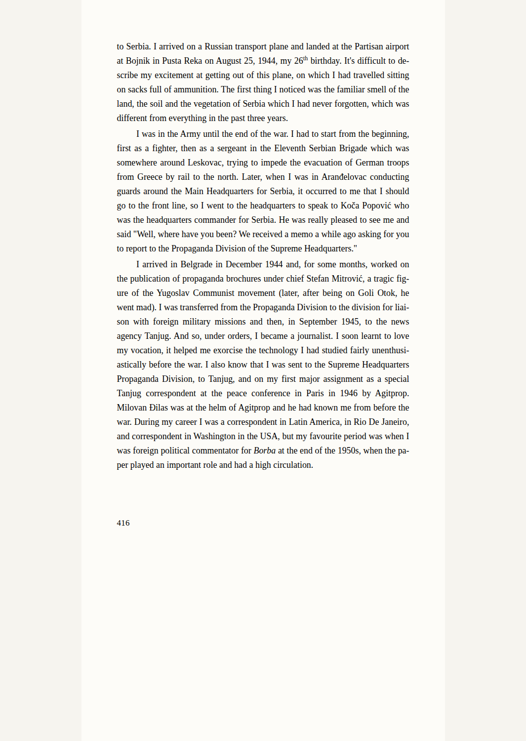to Serbia. I arrived on a Russian transport plane and landed at the Partisan airport at Bojnik in Pusta Reka on August 25, 1944, my 26th birthday. It's difficult to describe my excitement at getting out of this plane, on which I had travelled sitting on sacks full of ammunition. The first thing I noticed was the familiar smell of the land, the soil and the vegetation of Serbia which I had never forgotten, which was different from everything in the past three years.
I was in the Army until the end of the war. I had to start from the beginning, first as a fighter, then as a sergeant in the Eleventh Serbian Brigade which was somewhere around Leskovac, trying to impede the evacuation of German troops from Greece by rail to the north. Later, when I was in Aranđelovac conducting guards around the Main Headquarters for Serbia, it occurred to me that I should go to the front line, so I went to the headquarters to speak to Koča Popović who was the headquarters commander for Serbia. He was really pleased to see me and said "Well, where have you been? We received a memo a while ago asking for you to report to the Propaganda Division of the Supreme Headquarters."
I arrived in Belgrade in December 1944 and, for some months, worked on the publication of propaganda brochures under chief Stefan Mitrović, a tragic figure of the Yugoslav Communist movement (later, after being on Goli Otok, he went mad). I was transferred from the Propaganda Division to the division for liaison with foreign military missions and then, in September 1945, to the news agency Tanjug. And so, under orders, I became a journalist. I soon learnt to love my vocation, it helped me exorcise the technology I had studied fairly unenthusiastically before the war. I also know that I was sent to the Supreme Headquarters Propaganda Division, to Tanjug, and on my first major assignment as a special Tanjug correspondent at the peace conference in Paris in 1946 by Agitprop. Milovan Đilas was at the helm of Agitprop and he had known me from before the war. During my career I was a correspondent in Latin America, in Rio De Janeiro, and correspondent in Washington in the USA, but my favourite period was when I was foreign political commentator for Borba at the end of the 1950s, when the paper played an important role and had a high circulation.
416